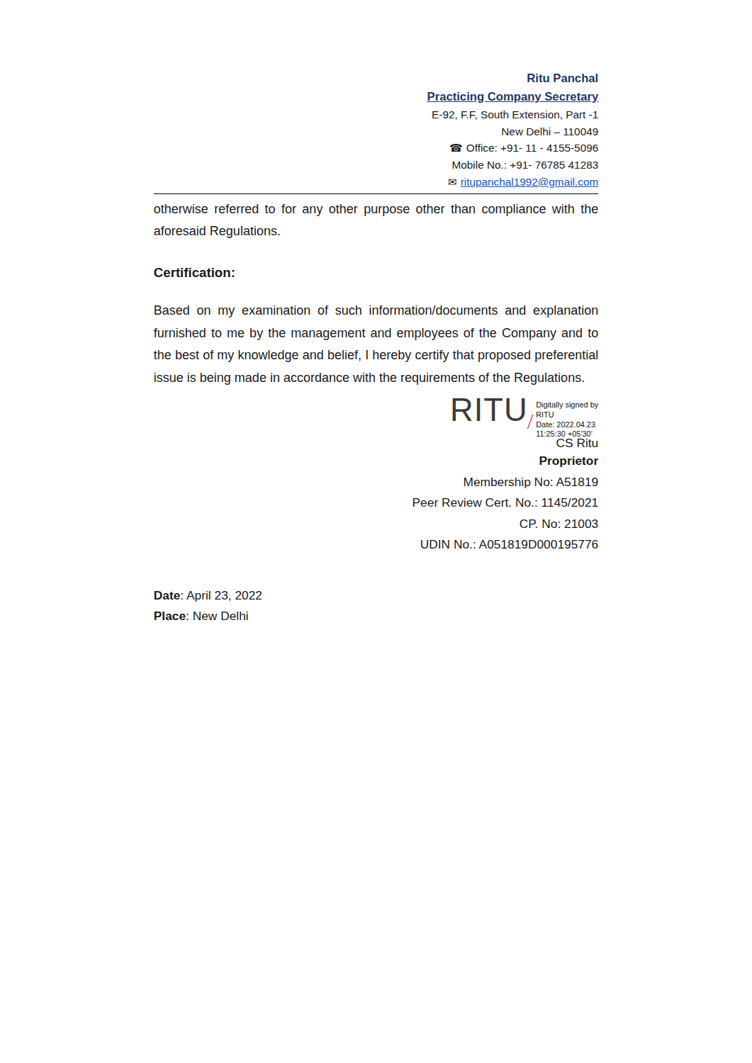Ritu Panchal
Practicing Company Secretary
E-92, F.F, South Extension, Part -1
New Delhi – 110049
☎ Office: +91- 11 - 4155-5096
Mobile No.: +91- 76785 41283
✉ ritupanchal1992@gmail.com
otherwise referred to for any other purpose other than compliance with the aforesaid Regulations.
Certification:
Based on my examination of such information/documents and explanation furnished to me by the management and employees of the Company and to the best of my knowledge and belief, I hereby certify that proposed preferential issue is being made in accordance with the requirements of the Regulations.
RITU⁄
Digitally signed by
RITU
Date: 2022.04.23
11:25:30 +05'30'
CS Ritu
Proprietor
Membership No: A51819
Peer Review Cert. No.: 1145/2021
CP. No: 21003
UDIN No.: A051819D000195776
Date: April 23, 2022
Place: New Delhi